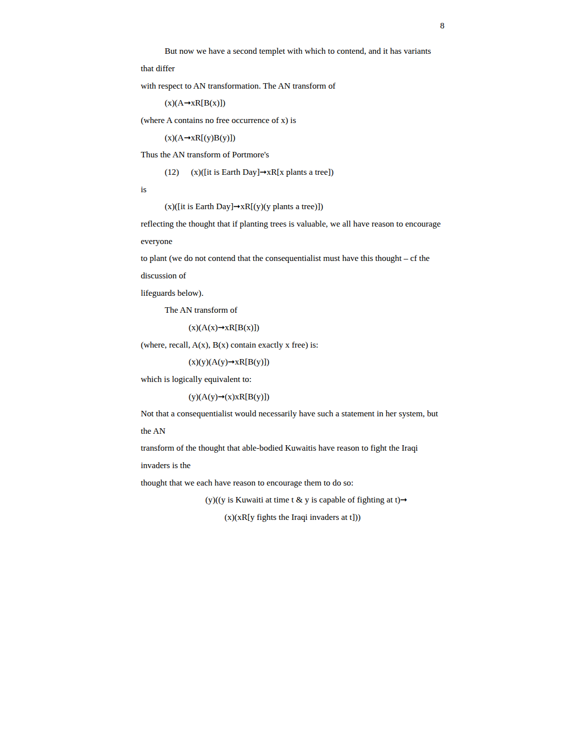8
But now we have a second templet with which to contend, and it has variants that differ
with respect to AN transformation. The AN transform of
(x)(A➞xR[B(x)])
(where A contains no free occurrence of x) is
(x)(A➞xR[(y)B(y)])
Thus the AN transform of Portmore's
(12)(x)([it is Earth Day]➞xR[x plants a tree])
is
(x)([it is Earth Day]➞xR[(y)(y plants a tree)])
reflecting the thought that if planting trees is valuable, we all have reason to encourage everyone
to plant (we do not contend that the consequentialist must have this thought – cf the discussion of
lifeguards below).
The AN transform of
(x)(A(x)➞xR[B(x)])
(where, recall, A(x), B(x) contain exactly x free) is:
(x)(y)(A(y)➞xR[B(y)])
which is logically equivalent to:
(y)(A(y)➞(x)xR[B(y)])
Not that a consequentialist would necessarily have such a statement in her system, but the AN
transform of the thought that able-bodied Kuwaitis have reason to fight the Iraqi invaders is the
thought that we each have reason to encourage them to do so:
(y)((y is Kuwaiti at time t & y is capable of fighting at t)➞
(x)(xR[y fights the Iraqi invaders at t]))